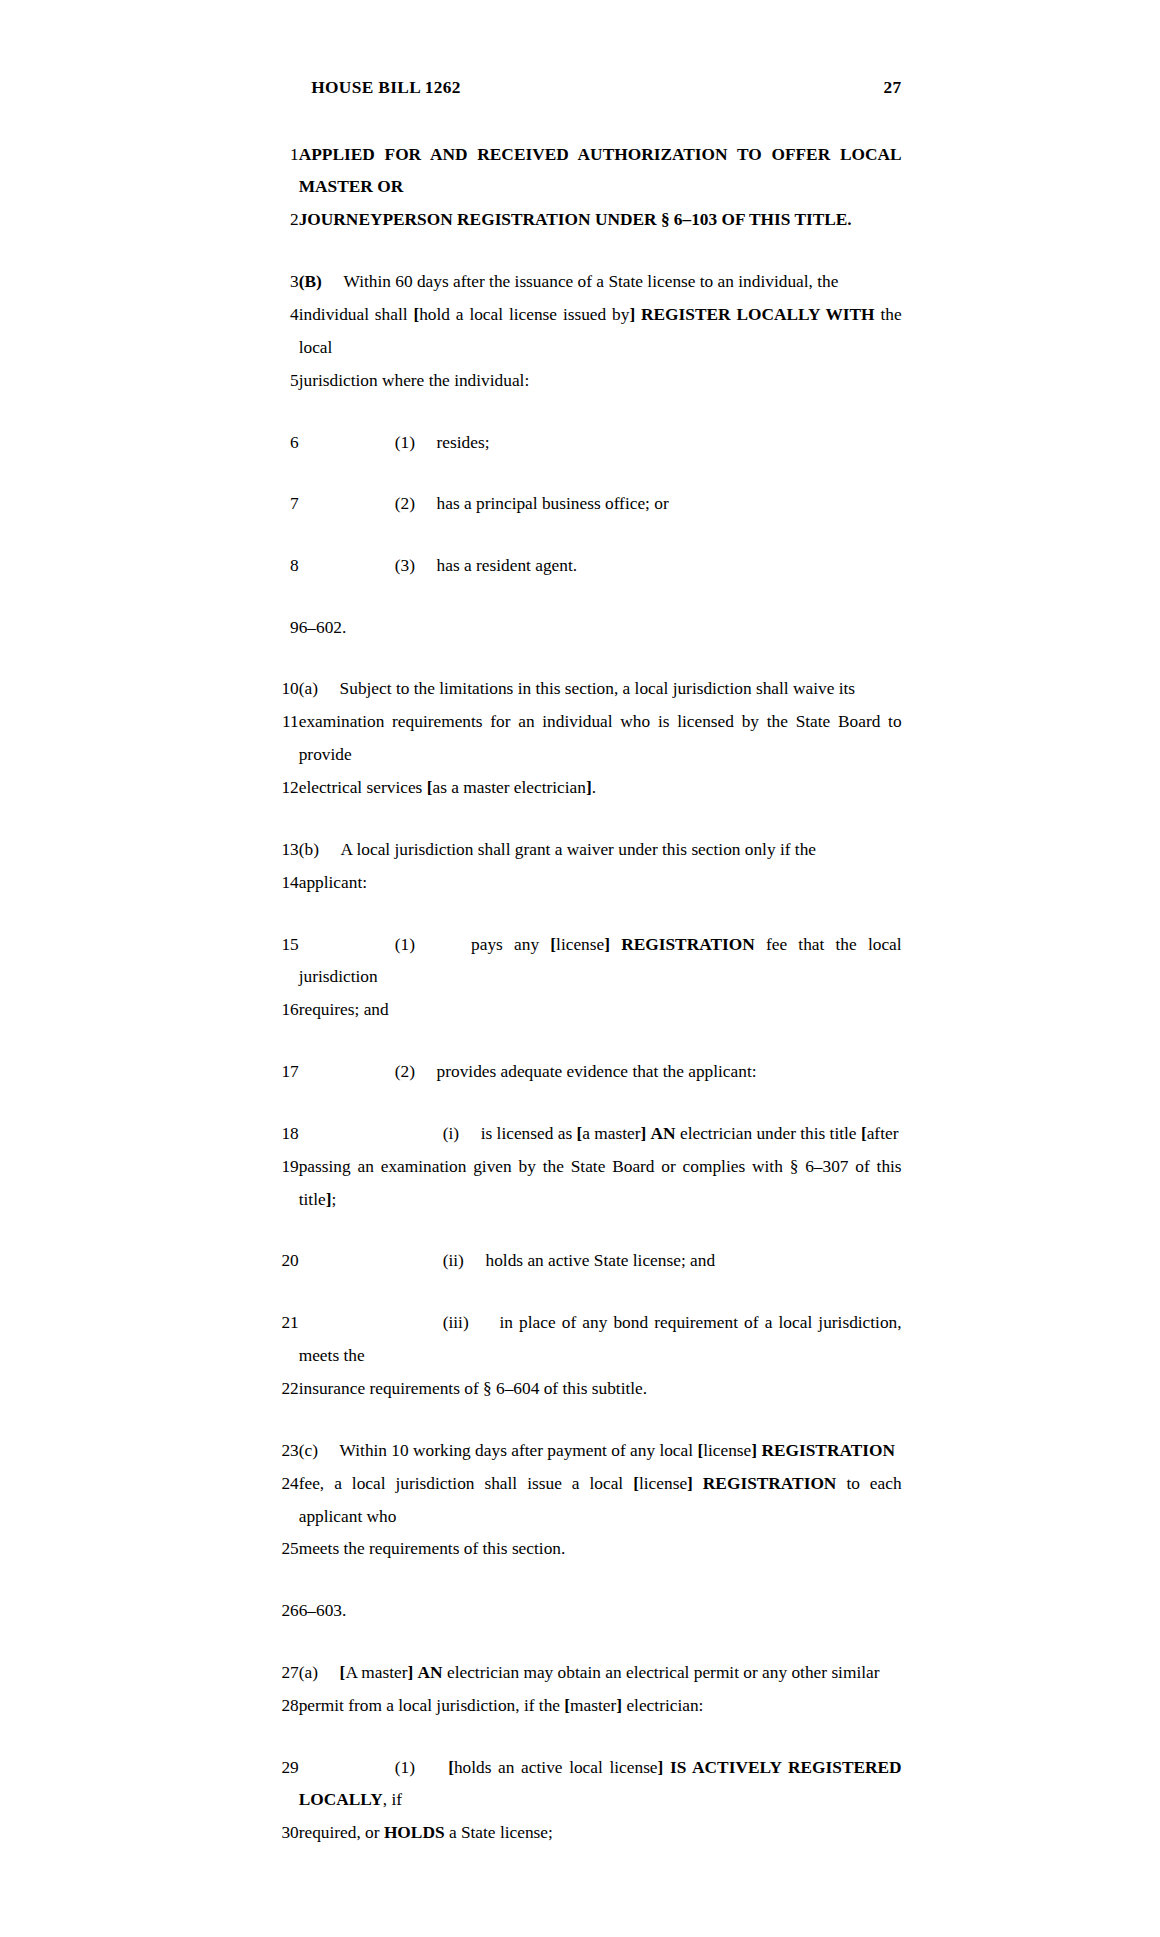HOUSE BILL 1262 27
| 1 | APPLIED FOR AND RECEIVED AUTHORIZATION TO OFFER LOCAL MASTER OR |
| 2 | JOURNEYPERSON REGISTRATION UNDER § 6–103 OF THIS TITLE. |
| 3 | (B) Within 60 days after the issuance of a State license to an individual, the |
| 4 | individual shall [ hold a local license issued by ] REGISTER LOCALLY WITH the local |
| 5 | jurisdiction where the individual: |
| 6 | (1) resides; |
| 7 | (2) has a principal business office; or |
| 8 | (3) has a resident agent. |
| 9 | 6–602. |
| 10 | (a) Subject to the limitations in this section, a local jurisdiction shall waive its |
| 11 | examination requirements for an individual who is licensed by the State Board to provide |
| 12 | electrical services [ as a master electrician ] . |
| 13 | (b) A local jurisdiction shall grant a waiver under this section only if the |
| 14 | applicant: |
| 15 | (1) pays any [ license ] REGISTRATION fee that the local jurisdiction |
| 16 | requires; and |
| 17 | (2) provides adequate evidence that the applicant: |
| 18 | (i) is licensed as [ a master ] AN electrician under this title [ after |
| 19 | passing an examination given by the State Board or complies with § 6–307 of this title ] ; |
| 20 | (ii) holds an active State license; and |
| 21 | (iii) in place of any bond requirement of a local jurisdiction, meets the |
| 22 | insurance requirements of § 6–604 of this subtitle. |
| 23 | (c) Within 10 working days after payment of any local [ license ] REGISTRATION |
| 24 | fee, a local jurisdiction shall issue a local [ license ] REGISTRATION to each applicant who |
| 25 | meets the requirements of this section. |
| 26 | 6–603. |
| 27 | (a) [ A master ] AN electrician may obtain an electrical permit or any other similar |
| 28 | permit from a local jurisdiction, if the [ master ] electrician: |
| 29 | (1) [ holds an active local license ] IS ACTIVELY REGISTERED LOCALLY , if |
| 30 | required, or HOLDS a State license; |